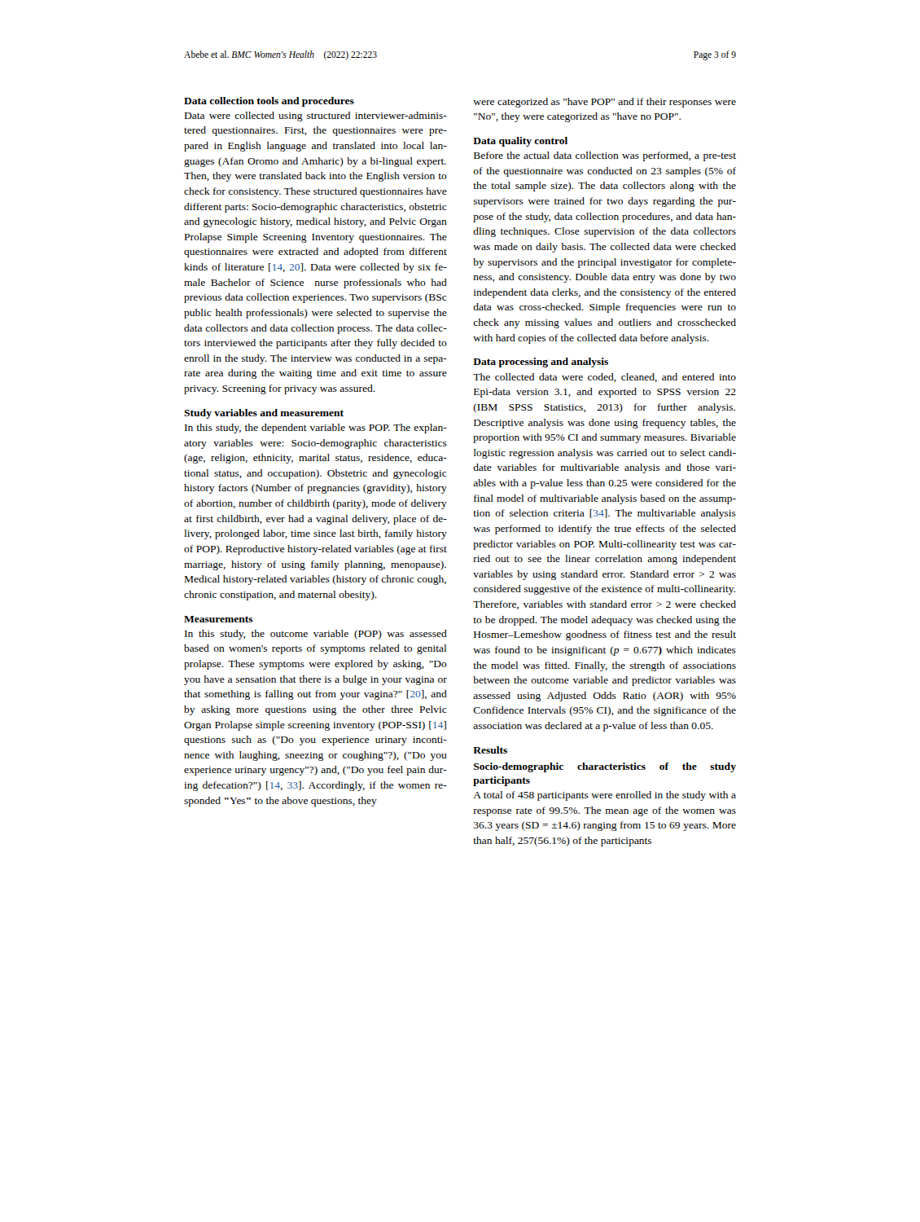Abebe et al. BMC Women's Health (2022) 22:223
Page 3 of 9
Data collection tools and procedures
Data were collected using structured interviewer-administered questionnaires. First, the questionnaires were prepared in English language and translated into local languages (Afan Oromo and Amharic) by a bi-lingual expert. Then, they were translated back into the English version to check for consistency. These structured questionnaires have different parts: Socio-demographic characteristics, obstetric and gynecologic history, medical history, and Pelvic Organ Prolapse Simple Screening Inventory questionnaires. The questionnaires were extracted and adopted from different kinds of literature [14, 20]. Data were collected by six female Bachelor of Science nurse professionals who had previous data collection experiences. Two supervisors (BSc public health professionals) were selected to supervise the data collectors and data collection process. The data collectors interviewed the participants after they fully decided to enroll in the study. The interview was conducted in a separate area during the waiting time and exit time to assure privacy. Screening for privacy was assured.
Study variables and measurement
In this study, the dependent variable was POP. The explanatory variables were: Socio-demographic characteristics (age, religion, ethnicity, marital status, residence, educational status, and occupation). Obstetric and gynecologic history factors (Number of pregnancies (gravidity), history of abortion, number of childbirth (parity), mode of delivery at first childbirth, ever had a vaginal delivery, place of delivery, prolonged labor, time since last birth, family history of POP). Reproductive history-related variables (age at first marriage, history of using family planning, menopause). Medical history-related variables (history of chronic cough, chronic constipation, and maternal obesity).
Measurements
In this study, the outcome variable (POP) was assessed based on women's reports of symptoms related to genital prolapse. These symptoms were explored by asking, "Do you have a sensation that there is a bulge in your vagina or that something is falling out from your vagina?" [20], and by asking more questions using the other three Pelvic Organ Prolapse simple screening inventory (POP-SSI) [14] questions such as ("Do you experience urinary incontinence with laughing, sneezing or coughing"?), ("Do you experience urinary urgency"?) and, ("Do you feel pain during defecation?") [14, 33]. Accordingly, if the women responded "Yes" to the above questions, they
were categorized as "have POP" and if their responses were "No", they were categorized as "have no POP".
Data quality control
Before the actual data collection was performed, a pre-test of the questionnaire was conducted on 23 samples (5% of the total sample size). The data collectors along with the supervisors were trained for two days regarding the purpose of the study, data collection procedures, and data handling techniques. Close supervision of the data collectors was made on daily basis. The collected data were checked by supervisors and the principal investigator for completeness, and consistency. Double data entry was done by two independent data clerks, and the consistency of the entered data was cross-checked. Simple frequencies were run to check any missing values and outliers and crosschecked with hard copies of the collected data before analysis.
Data processing and analysis
The collected data were coded, cleaned, and entered into Epi-data version 3.1, and exported to SPSS version 22 (IBM SPSS Statistics, 2013) for further analysis. Descriptive analysis was done using frequency tables, the proportion with 95% CI and summary measures. Bivariable logistic regression analysis was carried out to select candidate variables for multivariable analysis and those variables with a p-value less than 0.25 were considered for the final model of multivariable analysis based on the assumption of selection criteria [34]. The multivariable analysis was performed to identify the true effects of the selected predictor variables on POP. Multi-collinearity test was carried out to see the linear correlation among independent variables by using standard error. Standard error > 2 was considered suggestive of the existence of multi-collinearity. Therefore, variables with standard error > 2 were checked to be dropped. The model adequacy was checked using the Hosmer–Lemeshow goodness of fitness test and the result was found to be insignificant (p = 0.677) which indicates the model was fitted. Finally, the strength of associations between the outcome variable and predictor variables was assessed using Adjusted Odds Ratio (AOR) with 95% Confidence Intervals (95% CI), and the significance of the association was declared at a p-value of less than 0.05.
Results
Socio-demographic characteristics of the study participants
A total of 458 participants were enrolled in the study with a response rate of 99.5%. The mean age of the women was 36.3 years (SD = ±14.6) ranging from 15 to 69 years. More than half, 257(56.1%) of the participants